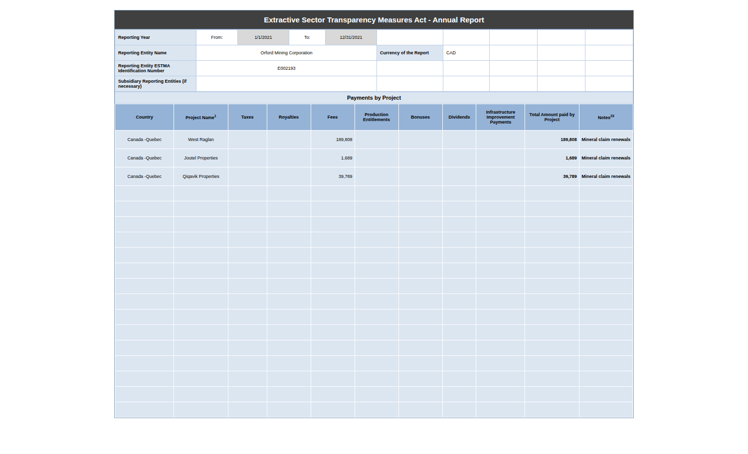Extractive Sector Transparency Measures Act - Annual Report
| Reporting Year | From: | 1/1/2021 | To: | 12/31/2021 | | | | | |
| Reporting Entity Name | Orford Mining Corporation | Currency of the Report | CAD | | | |
| Reporting Entity ESTMA Identification Number | E002193 | | | | | |
| Subsidiary Reporting Entities (if necessary) | | | | | | |
Payments by Project
| Country | Project Name 1 | Taxes | Royalties | Fees | Production Entitlements | Bonuses | Dividends | Infrastructure Improvement Payments | Total Amount paid by Project | Notes 23 |
| --- | --- | --- | --- | --- | --- | --- | --- | --- | --- | --- |
| Canada -Quebec | West Raglan | | | 189,808 | | | | | 189,808 | Mineral claim renewals |
| Canada -Quebec | Joutel Properties | | | 1,689 | | | | | 1,689 | Mineral claim renewals |
| Canada -Quebec | Qiqavik Properties | | | 39,789 | | | | | 39,789 | Mineral claim renewals |